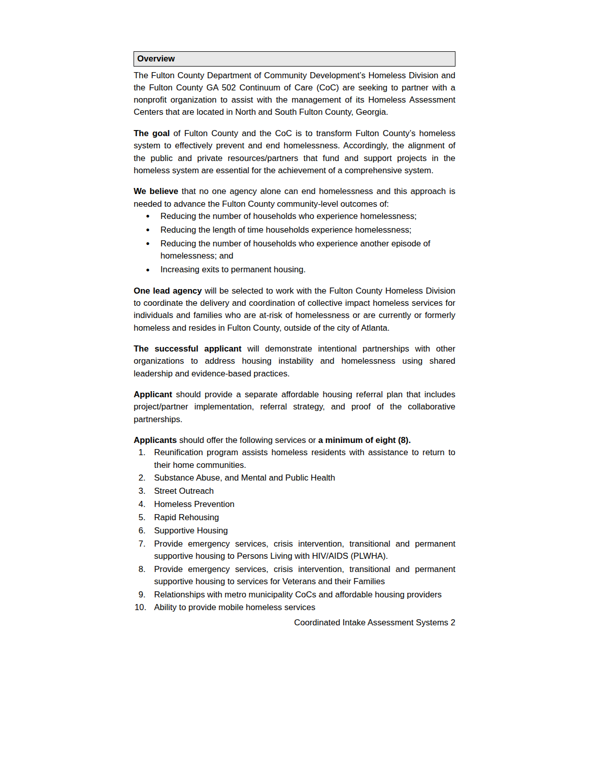Overview
The Fulton County Department of Community Development’s Homeless Division and the Fulton County GA 502 Continuum of Care (CoC) are seeking to partner with a nonprofit organization to assist with the management of its Homeless Assessment Centers that are located in North and South Fulton County, Georgia.
The goal of Fulton County and the CoC is to transform Fulton County’s homeless system to effectively prevent and end homelessness. Accordingly, the alignment of the public and private resources/partners that fund and support projects in the homeless system are essential for the achievement of a comprehensive system.
We believe that no one agency alone can end homelessness and this approach is needed to advance the Fulton County community-level outcomes of:
Reducing the number of households who experience homelessness;
Reducing the length of time households experience homelessness;
Reducing the number of households who experience another episode of homelessness; and
Increasing exits to permanent housing.
One lead agency will be selected to work with the Fulton County Homeless Division to coordinate the delivery and coordination of collective impact homeless services for individuals and families who are at-risk of homelessness or are currently or formerly homeless and resides in Fulton County, outside of the city of Atlanta.
The successful applicant will demonstrate intentional partnerships with other organizations to address housing instability and homelessness using shared leadership and evidence-based practices.
Applicant should provide a separate affordable housing referral plan that includes project/partner implementation, referral strategy, and proof of the collaborative partnerships.
Applicants should offer the following services or a minimum of eight (8).
Reunification program assists homeless residents with assistance to return to their home communities.
Substance Abuse, and Mental and Public Health
Street Outreach
Homeless Prevention
Rapid Rehousing
Supportive Housing
Provide emergency services, crisis intervention, transitional and permanent supportive housing to Persons Living with HIV/AIDS (PLWHA).
Provide emergency services, crisis intervention, transitional and permanent supportive housing to services for Veterans and their Families
Relationships with metro municipality CoCs and affordable housing providers
Ability to provide mobile homeless services
Coordinated Intake Assessment Systems 2